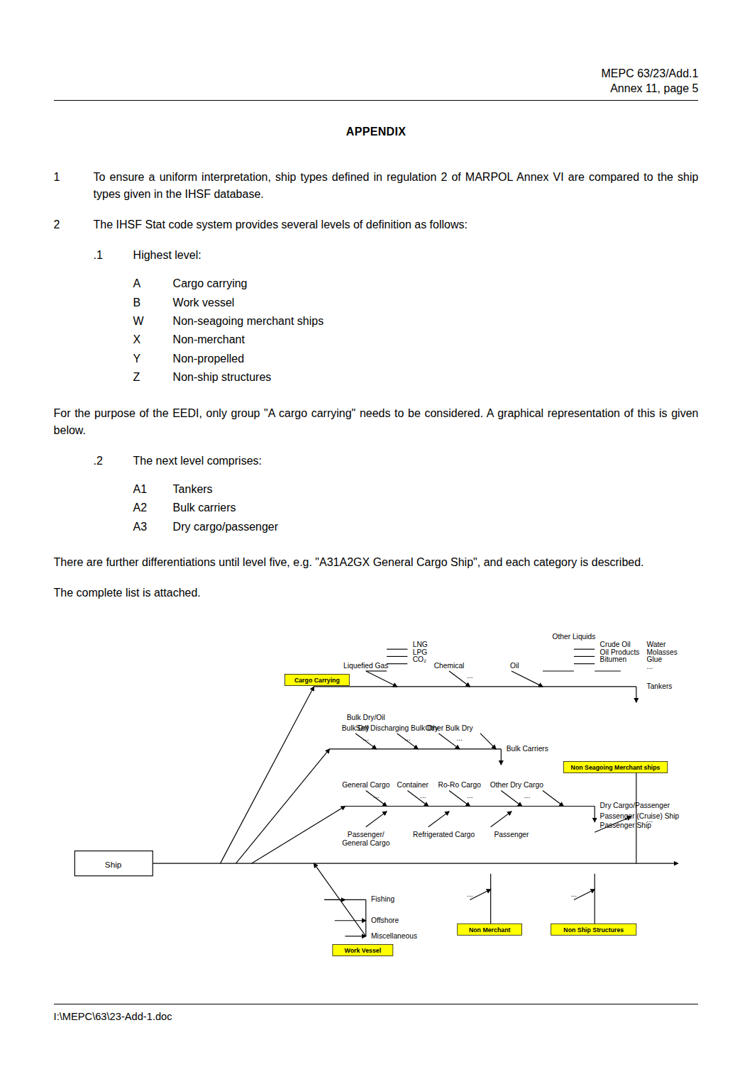MEPC 63/23/Add.1
Annex 11, page 5
APPENDIX
1
To ensure a uniform interpretation, ship types defined in regulation 2 of MARPOL Annex VI are compared to the ship types given in the IHSF database.
2
The IHSF Stat code system provides several levels of definition as follows:
.1
Highest level:
| A | Cargo carrying |
| B | Work vessel |
| W | Non-seagoing merchant ships |
| X | Non-merchant |
| Y | Non-propelled |
| Z | Non-ship structures |
For the purpose of the EEDI, only group "A cargo carrying" needs to be considered. A graphical representation of this is given below.
.2
The next level comprises:
| A1 | Tankers |
| A2 | Bulk carriers |
| A3 | Dry cargo/passenger |
There are further differentiations until level five, e.g. "A31A2GX General Cargo Ship", and each category is described.
The complete list is attached.
Cargo Carrying Non Seagoing Merchant ships Non Merchant Non Ship Structures Work Vessel Ship Liquefied Gas LNG LPG CO₂ Chemical ... Oil Crude Oil Oil Products Bitumen Other Liquids Water Molasses Glue ... Tankers Bulk Dry ... Self Discharging Bulk Dry ... Bulk Dry/Oil Other Bulk Dry ... Bulk Carriers General Cargo ... Container ... Ro-Ro Cargo ... Other Dry Cargo ... Dry Cargo/Passenger Passenger (Cruise) Ship Passenger Ship Passenger/ General Cargo Refrigerated Cargo Passenger ... Fishing Offshore Miscellaneous ... ...
I:\MEPC\63\23-Add-1.doc